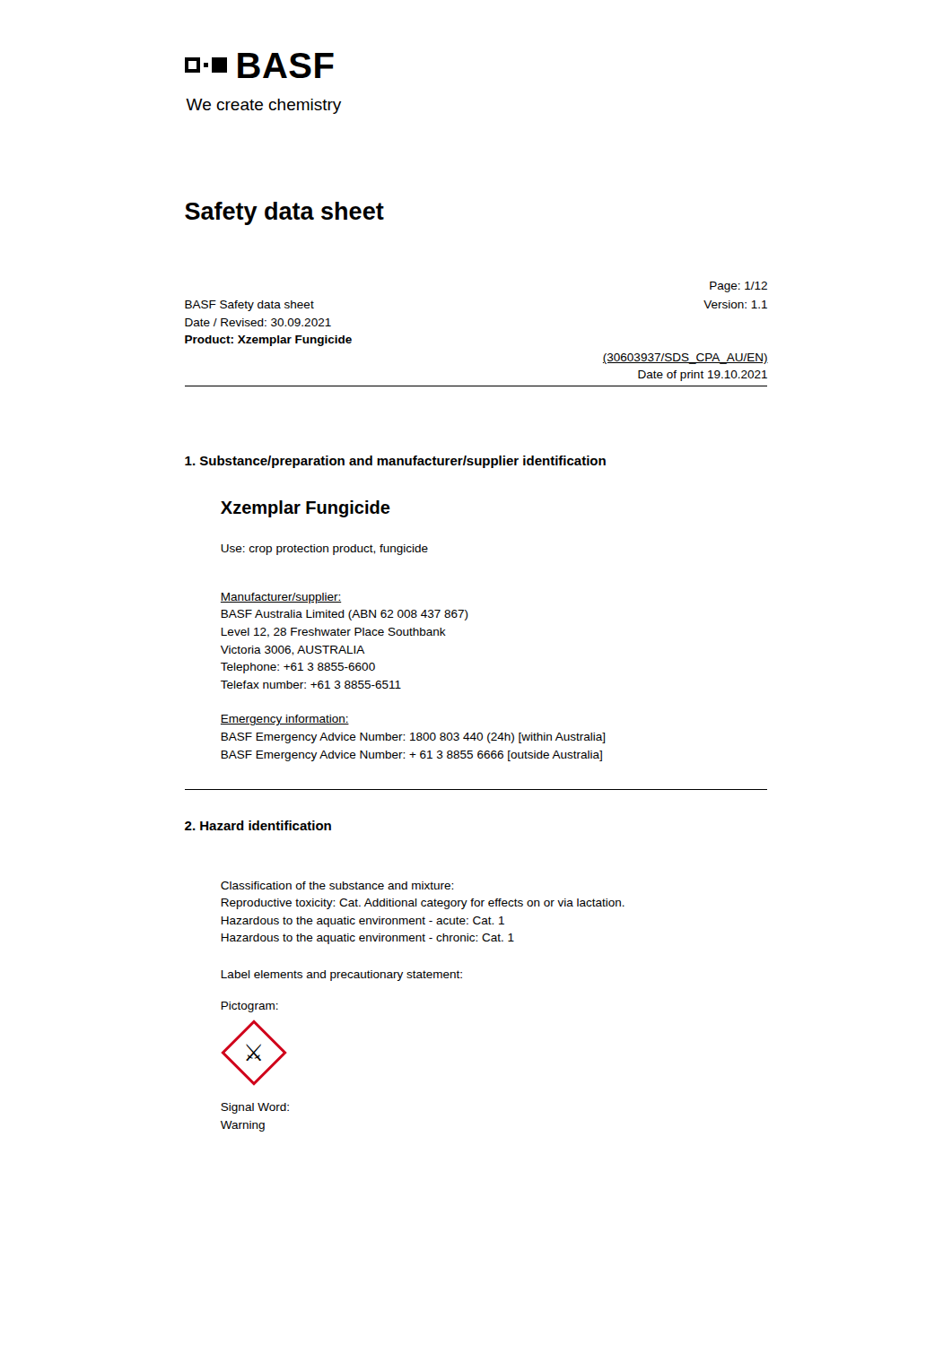BASF
We create chemistry
Safety data sheet
Page: 1/12
BASF Safety data sheet
Date / Revised: 30.09.2021
Product: Xzemplar Fungicide
Version: 1.1
(30603937/SDS_CPA_AU/EN)
Date of print 19.10.2021
1. Substance/preparation and manufacturer/supplier identification
Xzemplar Fungicide
Use: crop protection product, fungicide
Manufacturer/supplier:
BASF Australia Limited (ABN 62 008 437 867)
Level 12, 28 Freshwater Place Southbank
Victoria 3006, AUSTRALIA
Telephone: +61 3 8855-6600
Telefax number: +61 3 8855-6511
Emergency information:
BASF Emergency Advice Number: 1800 803 440 (24h) [within Australia]
BASF Emergency Advice Number: + 61 3 8855 6666 [outside Australia]
2. Hazard identification
Classification of the substance and mixture:
Reproductive toxicity: Cat. Additional category for effects on or via lactation.
Hazardous to the aquatic environment - acute: Cat. 1
Hazardous to the aquatic environment - chronic: Cat. 1
Label elements and precautionary statement:
Pictogram:
⚔
Signal Word:
Warning